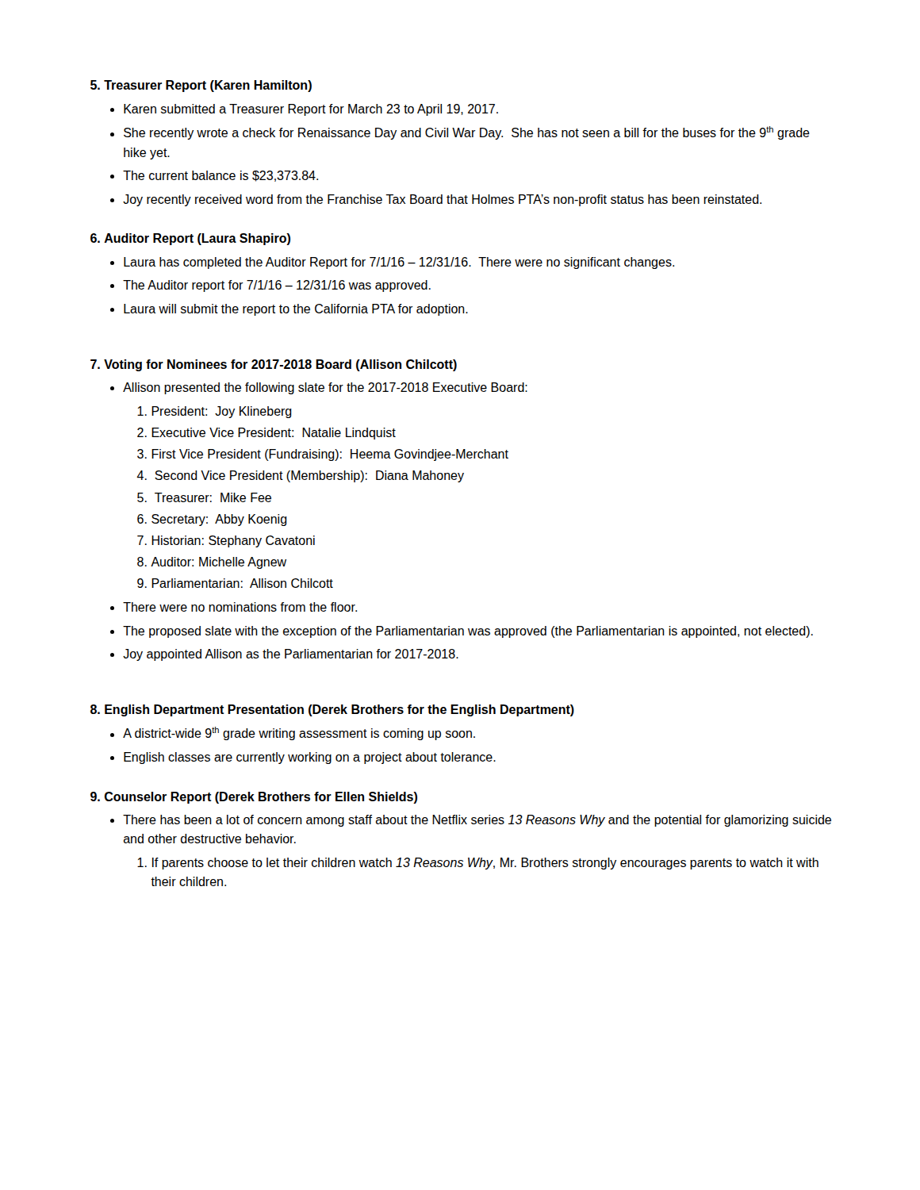Treasurer Report (Karen Hamilton)
Karen submitted a Treasurer Report for March 23 to April 19, 2017.
She recently wrote a check for Renaissance Day and Civil War Day. She has not seen a bill for the buses for the 9th grade hike yet.
The current balance is $23,373.84.
Joy recently received word from the Franchise Tax Board that Holmes PTA’s non-profit status has been reinstated.
Auditor Report (Laura Shapiro)
Laura has completed the Auditor Report for 7/1/16 – 12/31/16. There were no significant changes.
The Auditor report for 7/1/16 – 12/31/16 was approved.
Laura will submit the report to the California PTA for adoption.
Voting for Nominees for 2017-2018 Board (Allison Chilcott)
Allison presented the following slate for the 2017-2018 Executive Board:
President: Joy Klineberg
Executive Vice President: Natalie Lindquist
First Vice President (Fundraising): Heema Govindjee-Merchant
Second Vice President (Membership): Diana Mahoney
Treasurer: Mike Fee
Secretary: Abby Koenig
Historian: Stephany Cavatoni
Auditor: Michelle Agnew
Parliamentarian: Allison Chilcott
There were no nominations from the floor.
The proposed slate with the exception of the Parliamentarian was approved (the Parliamentarian is appointed, not elected).
Joy appointed Allison as the Parliamentarian for 2017-2018.
English Department Presentation (Derek Brothers for the English Department)
A district-wide 9th grade writing assessment is coming up soon.
English classes are currently working on a project about tolerance.
Counselor Report (Derek Brothers for Ellen Shields)
There has been a lot of concern among staff about the Netflix series 13 Reasons Why and the potential for glamorizing suicide and other destructive behavior.
If parents choose to let their children watch 13 Reasons Why, Mr. Brothers strongly encourages parents to watch it with their children.